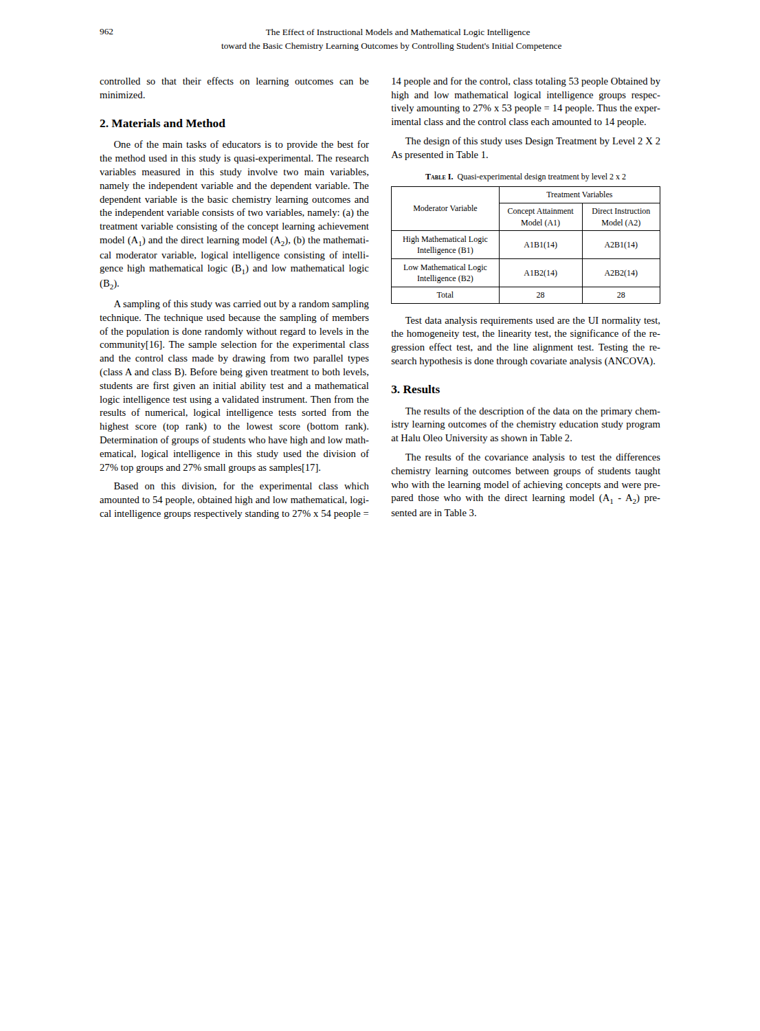962
The Effect of Instructional Models and Mathematical Logic Intelligence
toward the Basic Chemistry Learning Outcomes by Controlling Student's Initial Competence
controlled so that their effects on learning outcomes can be minimized.
2. Materials and Method
One of the main tasks of educators is to provide the best for the method used in this study is quasi-experimental. The research variables measured in this study involve two main variables, namely the independent variable and the dependent variable. The dependent variable is the basic chemistry learning outcomes and the independent variable consists of two variables, namely: (a) the treatment variable consisting of the concept learning achievement model (A1) and the direct learning model (A2), (b) the mathematical moderator variable, logical intelligence consisting of intelligence high mathematical logic (B1) and low mathematical logic (B2).
A sampling of this study was carried out by a random sampling technique. The technique used because the sampling of members of the population is done randomly without regard to levels in the community[16]. The sample selection for the experimental class and the control class made by drawing from two parallel types (class A and class B). Before being given treatment to both levels, students are first given an initial ability test and a mathematical logic intelligence test using a validated instrument. Then from the results of numerical, logical intelligence tests sorted from the highest score (top rank) to the lowest score (bottom rank). Determination of groups of students who have high and low mathematical, logical intelligence in this study used the division of 27% top groups and 27% small groups as samples[17].
Based on this division, for the experimental class which amounted to 54 people, obtained high and low mathematical, logical intelligence groups respectively standing to 27% x 54 people = 14 people and for the control, class totaling 53 people Obtained by high and low mathematical logical intelligence groups respectively amounting to 27% x 53 people = 14 people. Thus the experimental class and the control class each amounted to 14 people.
The design of this study uses Design Treatment by Level 2 X 2 As presented in Table 1.
Table I. Quasi-experimental design treatment by level 2 x 2
| Moderator Variable | Treatment Variables |
| --- | --- |
| Concept Attainment Model (A1) | Direct Instruction Model (A2) |
| High Mathematical Logic Intelligence (B1) | A1B1(14) | A2B1(14) |
| Low Mathematical Logic Intelligence (B2) | A1B2(14) | A2B2(14) |
| Total | 28 | 28 |
Test data analysis requirements used are the UI normality test, the homogeneity test, the linearity test, the significance of the regression effect test, and the line alignment test. Testing the research hypothesis is done through covariate analysis (ANCOVA).
3. Results
The results of the description of the data on the primary chemistry learning outcomes of the chemistry education study program at Halu Oleo University as shown in Table 2.
The results of the covariance analysis to test the differences chemistry learning outcomes between groups of students taught who with the learning model of achieving concepts and were prepared those who with the direct learning model (A1 - A2) presented are in Table 3.